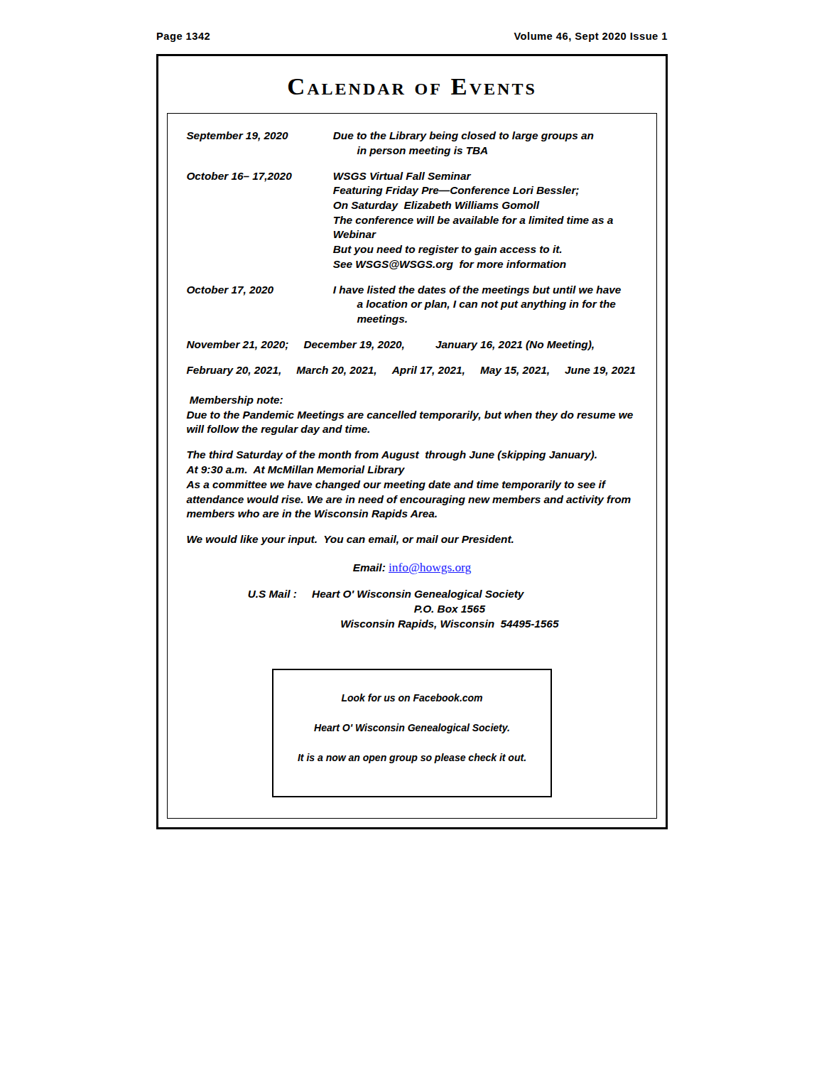Page 1342
Volume 46, Sept 2020 Issue 1
Calendar of Events
September 19, 2020
Due to the Library being closed to large groups an in person meeting is TBA
October 16– 17,2020
WSGS Virtual Fall Seminar
Featuring Friday Pre—Conference Lori Bessler;
On Saturday Elizabeth Williams Gomoll
The conference will be available for a limited time as a Webinar
But you need to register to gain access to it.
See WSGS@WSGS.org for more information
October 17, 2020
I have listed the dates of the meetings but until we have a location or plan, I can not put anything in for the meetings.
November 21, 2020; December 19, 2020, January 16, 2021 (No Meeting),
February 20, 2021, March 20, 2021, April 17, 2021, May 15, 2021, June 19, 2021
Membership note:
Due to the Pandemic Meetings are cancelled temporarily, but when they do resume we will follow the regular day and time.
The third Saturday of the month from August through June (skipping January).
At 9:30 a.m. At McMillan Memorial Library
As a committee we have changed our meeting date and time temporarily to see if attendance would rise. We are in need of encouraging new members and activity from members who are in the Wisconsin Rapids Area.
We would like your input. You can email, or mail our President.
Email: info@howgs.org
U.S Mail : Heart O' Wisconsin Genealogical Society
P.O. Box 1565
Wisconsin Rapids, Wisconsin 54495-1565
Look for us on Facebook.com
Heart O' Wisconsin Genealogical Society.
It is a now an open group so please check it out.